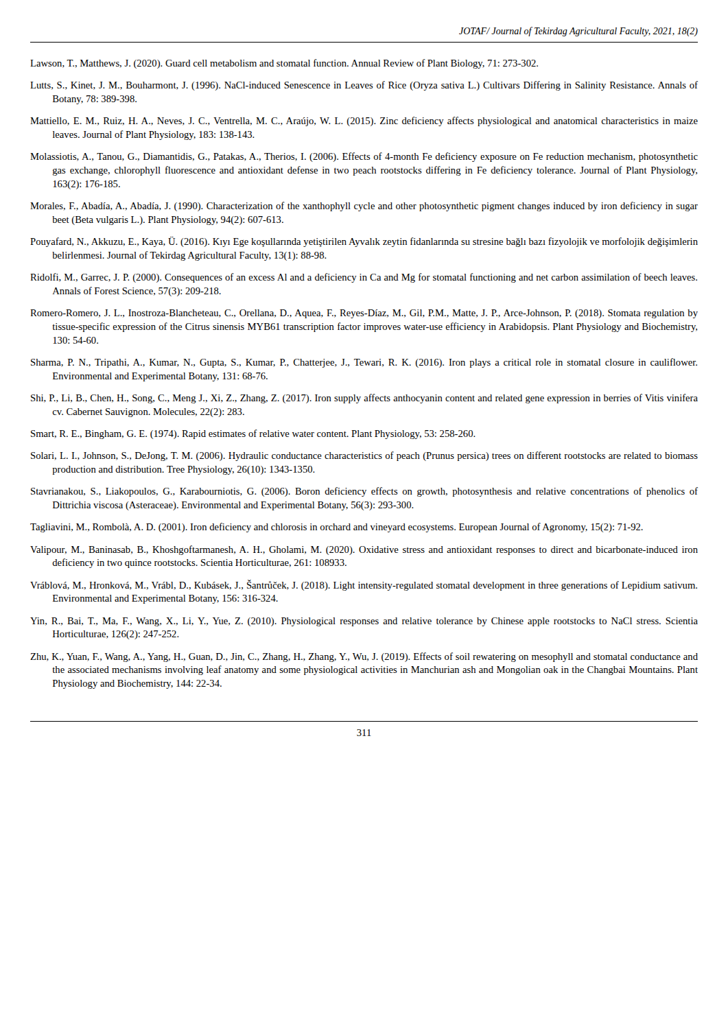JOTAF/ Journal of Tekirdag Agricultural Faculty, 2021, 18(2)
Lawson, T., Matthews, J. (2020). Guard cell metabolism and stomatal function. Annual Review of Plant Biology, 71: 273-302.
Lutts, S., Kinet, J. M., Bouharmont, J. (1996). NaCl-induced Senescence in Leaves of Rice (Oryza sativa L.) Cultivars Differing in Salinity Resistance. Annals of Botany, 78: 389-398.
Mattiello, E. M., Ruiz, H. A., Neves, J. C., Ventrella, M. C., Araújo, W. L. (2015). Zinc deficiency affects physiological and anatomical characteristics in maize leaves. Journal of Plant Physiology, 183: 138-143.
Molassiotis, A., Tanou, G., Diamantidis, G., Patakas, A., Therios, I. (2006). Effects of 4-month Fe deficiency exposure on Fe reduction mechanism, photosynthetic gas exchange, chlorophyll fluorescence and antioxidant defense in two peach rootstocks differing in Fe deficiency tolerance. Journal of Plant Physiology, 163(2): 176-185.
Morales, F., Abadía, A., Abadía, J. (1990). Characterization of the xanthophyll cycle and other photosynthetic pigment changes induced by iron deficiency in sugar beet (Beta vulgaris L.). Plant Physiology, 94(2): 607-613.
Pouyafard, N., Akkuzu, E., Kaya, Ü. (2016). Kıyı Ege koşullarında yetiştirilen Ayvalık zeytin fidanlarında su stresine bağlı bazı fizyolojik ve morfolojik değişimlerin belirlenmesi. Journal of Tekirdag Agricultural Faculty, 13(1): 88-98.
Ridolfi, M., Garrec, J. P. (2000). Consequences of an excess Al and a deficiency in Ca and Mg for stomatal functioning and net carbon assimilation of beech leaves. Annals of Forest Science, 57(3): 209-218.
Romero-Romero, J. L., Inostroza-Blancheteau, C., Orellana, D., Aquea, F., Reyes-Díaz, M., Gil, P.M., Matte, J. P., Arce-Johnson, P. (2018). Stomata regulation by tissue-specific expression of the Citrus sinensis MYB61 transcription factor improves water-use efficiency in Arabidopsis. Plant Physiology and Biochemistry, 130: 54-60.
Sharma, P. N., Tripathi, A., Kumar, N., Gupta, S., Kumar, P., Chatterjee, J., Tewari, R. K. (2016). Iron plays a critical role in stomatal closure in cauliflower. Environmental and Experimental Botany, 131: 68-76.
Shi, P., Li, B., Chen, H., Song, C., Meng J., Xi, Z., Zhang, Z. (2017). Iron supply affects anthocyanin content and related gene expression in berries of Vitis vinifera cv. Cabernet Sauvignon. Molecules, 22(2): 283.
Smart, R. E., Bingham, G. E. (1974). Rapid estimates of relative water content. Plant Physiology, 53: 258-260.
Solari, L. I., Johnson, S., DeJong, T. M. (2006). Hydraulic conductance characteristics of peach (Prunus persica) trees on different rootstocks are related to biomass production and distribution. Tree Physiology, 26(10): 1343-1350.
Stavrianakou, S., Liakopoulos, G., Karabourniotis, G. (2006). Boron deficiency effects on growth, photosynthesis and relative concentrations of phenolics of Dittrichia viscosa (Asteraceae). Environmental and Experimental Botany, 56(3): 293-300.
Tagliavini, M., Rombolà, A. D. (2001). Iron deficiency and chlorosis in orchard and vineyard ecosystems. European Journal of Agronomy, 15(2): 71-92.
Valipour, M., Baninasab, B., Khoshgoftarmanesh, A. H., Gholami, M. (2020). Oxidative stress and antioxidant responses to direct and bicarbonate-induced iron deficiency in two quince rootstocks. Scientia Horticulturae, 261: 108933.
Vráblová, M., Hronková, M., Vrábl, D., Kubásek, J., Šantrůček, J. (2018). Light intensity-regulated stomatal development in three generations of Lepidium sativum. Environmental and Experimental Botany, 156: 316-324.
Yin, R., Bai, T., Ma, F., Wang, X., Li, Y., Yue, Z. (2010). Physiological responses and relative tolerance by Chinese apple rootstocks to NaCl stress. Scientia Horticulturae, 126(2): 247-252.
Zhu, K., Yuan, F., Wang, A., Yang, H., Guan, D., Jin, C., Zhang, H., Zhang, Y., Wu, J. (2019). Effects of soil rewatering on mesophyll and stomatal conductance and the associated mechanisms involving leaf anatomy and some physiological activities in Manchurian ash and Mongolian oak in the Changbai Mountains. Plant Physiology and Biochemistry, 144: 22-34.
311